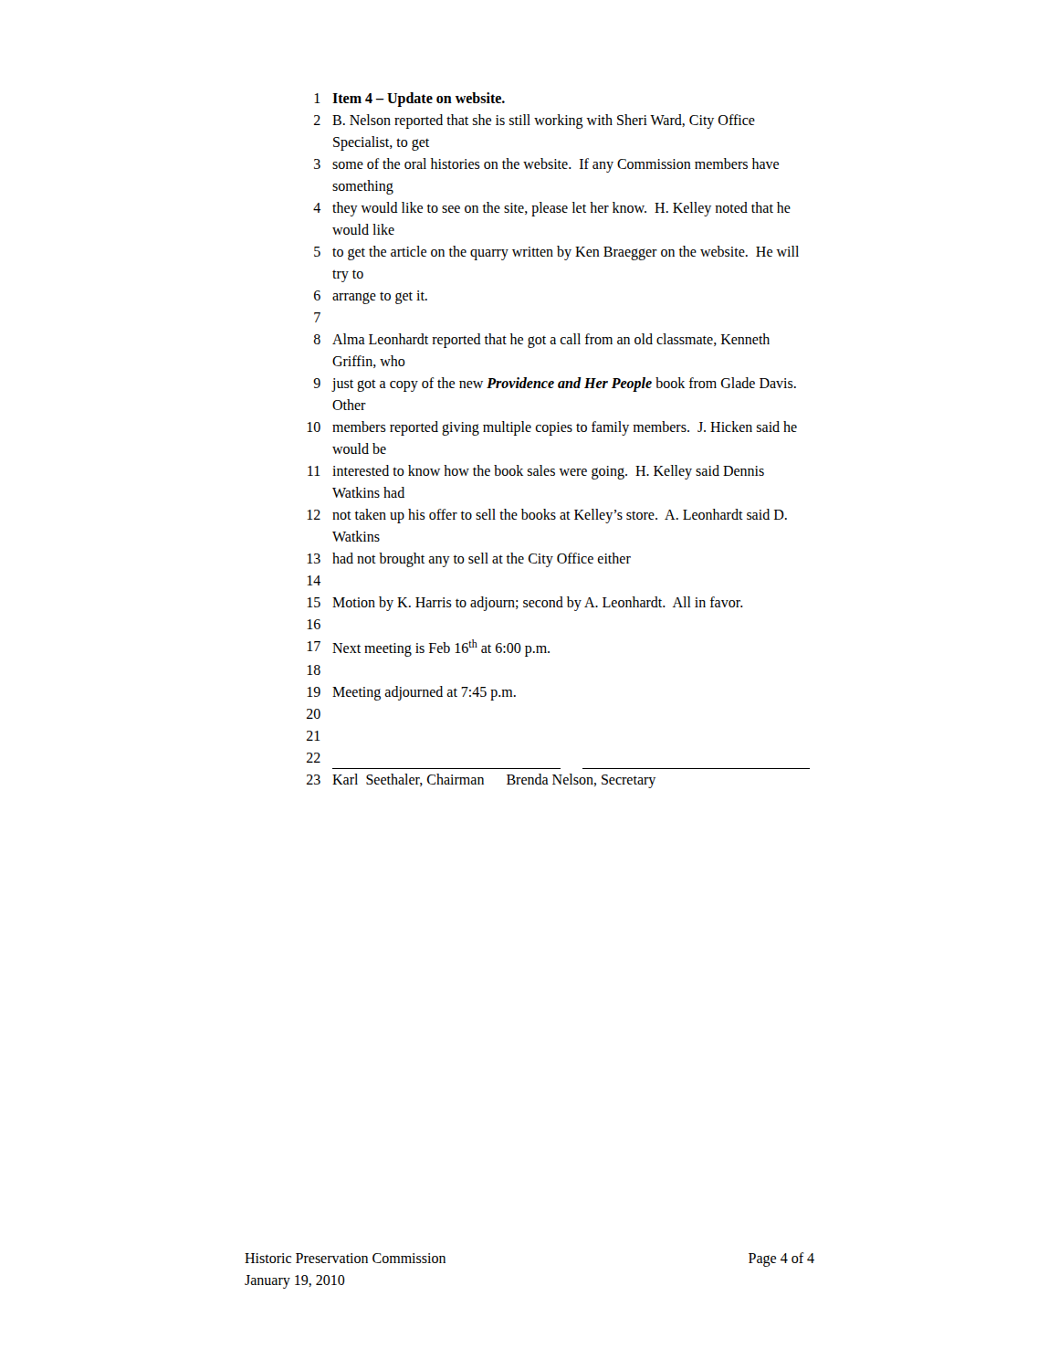1
Item 4 – Update on website.
2 B. Nelson reported that she is still working with Sheri Ward, City Office Specialist, to get
3 some of the oral histories on the website. If any Commission members have something
4 they would like to see on the site, please let her know. H. Kelley noted that he would like
5 to get the article on the quarry written by Ken Braegger on the website. He will try to
6 arrange to get it.
7
8 Alma Leonhardt reported that he got a call from an old classmate, Kenneth Griffin, who
9 just got a copy of the new Providence and Her People book from Glade Davis. Other
10 members reported giving multiple copies to family members. J. Hicken said he would be
11 interested to know how the book sales were going. H. Kelley said Dennis Watkins had
12 not taken up his offer to sell the books at Kelley’s store. A. Leonhardt said D. Watkins
13 had not brought any to sell at the City Office either
14
15 Motion by K. Harris to adjourn; second by A. Leonhardt. All in favor.
16
17 Next meeting is Feb 16th at 6:00 p.m.
18
19 Meeting adjourned at 7:45 p.m.
20
21
22
23 Karl Seethaler, Chairman Brenda Nelson, Secretary
Historic Preservation Commission
January 19, 2010
Page 4 of 4